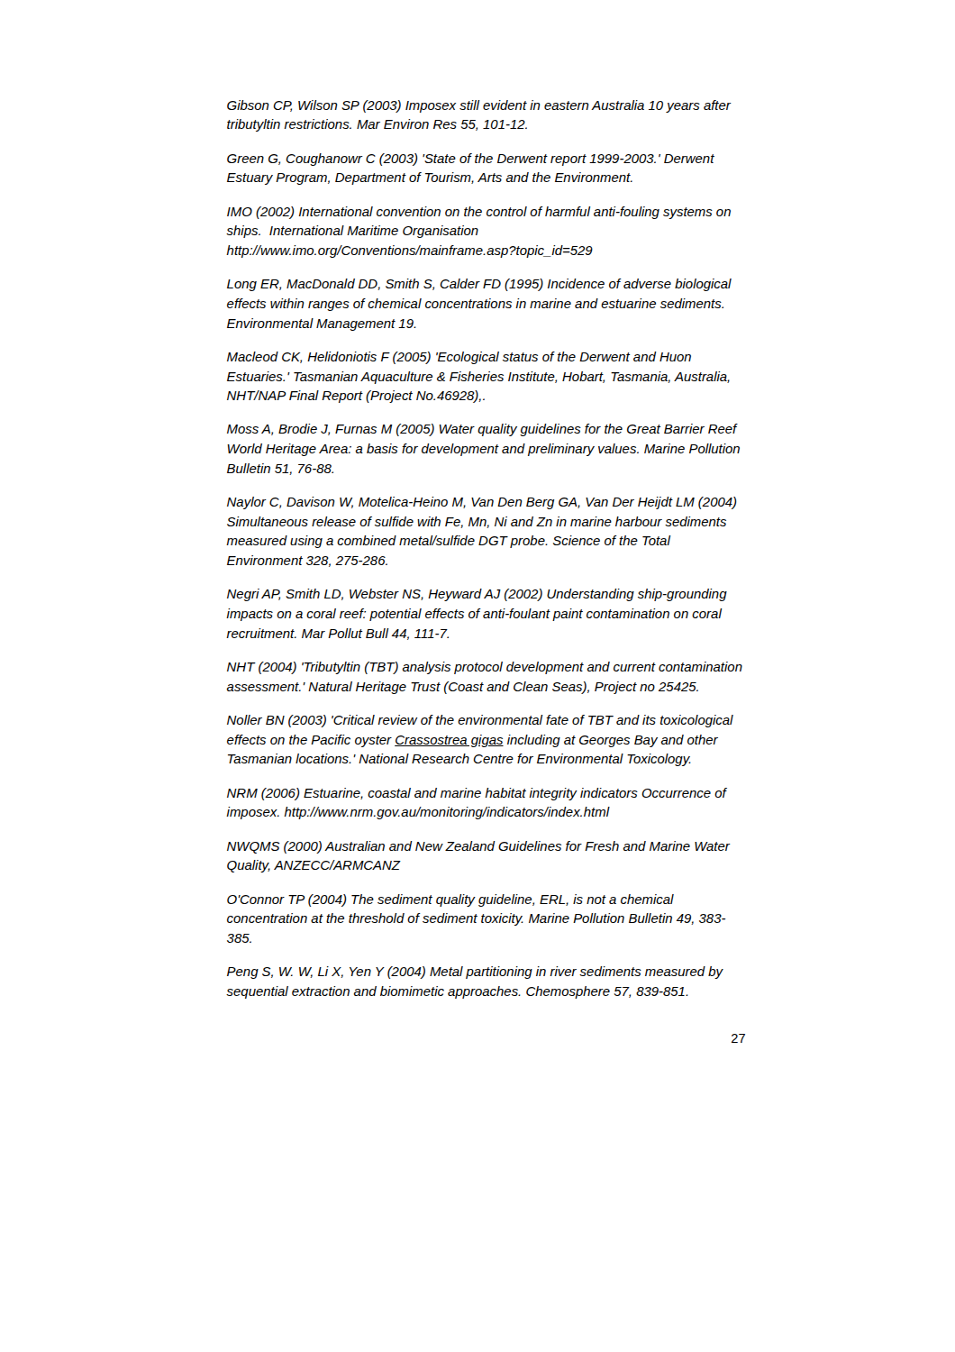Gibson CP, Wilson SP (2003) Imposex still evident in eastern Australia 10 years after tributyltin restrictions. Mar Environ Res 55, 101-12.
Green G, Coughanowr C (2003) 'State of the Derwent report 1999-2003.' Derwent Estuary Program, Department of Tourism, Arts and the Environment.
IMO (2002) International convention on the control of harmful anti-fouling systems on ships. International Maritime Organisation http://www.imo.org/Conventions/mainframe.asp?topic_id=529
Long ER, MacDonald DD, Smith S, Calder FD (1995) Incidence of adverse biological effects within ranges of chemical concentrations in marine and estuarine sediments. Environmental Management 19.
Macleod CK, Helidoniotis F (2005) 'Ecological status of the Derwent and Huon Estuaries.' Tasmanian Aquaculture & Fisheries Institute, Hobart, Tasmania, Australia, NHT/NAP Final Report (Project No.46928),.
Moss A, Brodie J, Furnas M (2005) Water quality guidelines for the Great Barrier Reef World Heritage Area: a basis for development and preliminary values. Marine Pollution Bulletin 51, 76-88.
Naylor C, Davison W, Motelica-Heino M, Van Den Berg GA, Van Der Heijdt LM (2004) Simultaneous release of sulfide with Fe, Mn, Ni and Zn in marine harbour sediments measured using a combined metal/sulfide DGT probe. Science of the Total Environment 328, 275-286.
Negri AP, Smith LD, Webster NS, Heyward AJ (2002) Understanding ship-grounding impacts on a coral reef: potential effects of anti-foulant paint contamination on coral recruitment. Mar Pollut Bull 44, 111-7.
NHT (2004) 'Tributyltin (TBT) analysis protocol development and current contamination assessment.' Natural Heritage Trust (Coast and Clean Seas), Project no 25425.
Noller BN (2003) 'Critical review of the environmental fate of TBT and its toxicological effects on the Pacific oyster Crassostrea gigas including at Georges Bay and other Tasmanian locations.' National Research Centre for Environmental Toxicology.
NRM (2006) Estuarine, coastal and marine habitat integrity indicators Occurrence of imposex. http://www.nrm.gov.au/monitoring/indicators/index.html
NWQMS (2000) Australian and New Zealand Guidelines for Fresh and Marine Water Quality, ANZECC/ARMCANZ
O'Connor TP (2004) The sediment quality guideline, ERL, is not a chemical concentration at the threshold of sediment toxicity. Marine Pollution Bulletin 49, 383-385.
Peng S, W. W, Li X, Yen Y (2004) Metal partitioning in river sediments measured by sequential extraction and biomimetic approaches. Chemosphere 57, 839-851.
27